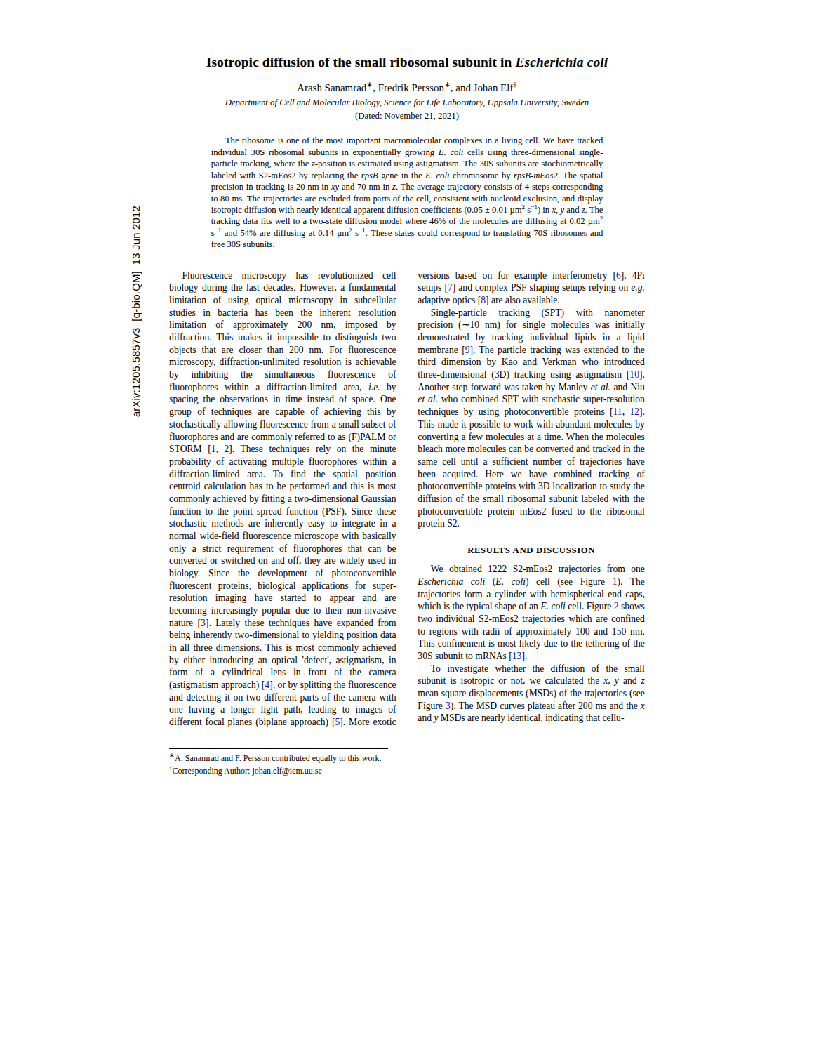arXiv:1205.5857v3 [q-bio.QM] 13 Jun 2012
Isotropic diffusion of the small ribosomal subunit in Escherichia coli
Arash Sanamrad∗, Fredrik Persson∗, and Johan Elf†
Department of Cell and Molecular Biology, Science for Life Laboratory, Uppsala University, Sweden
(Dated: November 21, 2021)
The ribosome is one of the most important macromolecular complexes in a living cell. We have tracked individual 30S ribosomal subunits in exponentially growing E. coli cells using three-dimensional single-particle tracking, where the z-position is estimated using astigmatism. The 30S subunits are stochiometrically labeled with S2-mEos2 by replacing the rpsB gene in the E. coli chromosome by rpsB-mEos2. The spatial precision in tracking is 20 nm in xy and 70 nm in z. The average trajectory consists of 4 steps corresponding to 80 ms. The trajectories are excluded from parts of the cell, consistent with nucleoid exclusion, and display isotropic diffusion with nearly identical apparent diffusion coefficients (0.05 ± 0.01 µm2 s−1) in x, y and z. The tracking data fits well to a two-state diffusion model where 46% of the molecules are diffusing at 0.02 µm2 s−1 and 54% are diffusing at 0.14 µm2 s−1. These states could correspond to translating 70S ribosomes and free 30S subunits.
Fluorescence microscopy has revolutionized cell biology during the last decades. However, a fundamental limitation of using optical microscopy in subcellular studies in bacteria has been the inherent resolution limitation of approximately 200 nm, imposed by diffraction. This makes it impossible to distinguish two objects that are closer than 200 nm. For fluorescence microscopy, diffraction-unlimited resolution is achievable by inhibiting the simultaneous fluorescence of fluorophores within a diffraction-limited area, i.e. by spacing the observations in time instead of space. One group of techniques are capable of achieving this by stochastically allowing fluorescence from a small subset of fluorophores and are commonly referred to as (F)PALM or STORM [1, 2]. These techniques rely on the minute probability of activating multiple fluorophores within a diffraction-limited area. To find the spatial position centroid calculation has to be performed and this is most commonly achieved by fitting a two-dimensional Gaussian function to the point spread function (PSF). Since these stochastic methods are inherently easy to integrate in a normal wide-field fluorescence microscope with basically only a strict requirement of fluorophores that can be converted or switched on and off, they are widely used in biology. Since the development of photoconvertible fluorescent proteins, biological applications for super-resolution imaging have started to appear and are becoming increasingly popular due to their non-invasive nature [3]. Lately these techniques have expanded from being inherently two-dimensional to yielding position data in all three dimensions. This is most commonly achieved by either introducing an optical 'defect', astigmatism, in form of a cylindrical lens in front of the camera (astigmatism approach) [4], or by splitting the fluorescence and detecting it on two different parts of the camera with one having a longer light path, leading to images of different focal planes (biplane approach) [5]. More exotic versions based on for example interferometry [6], 4Pi setups [7] and complex PSF shaping setups relying on e.g. adaptive optics [8] are also available.
Single-particle tracking (SPT) with nanometer precision (∼10 nm) for single molecules was initially demonstrated by tracking individual lipids in a lipid membrane [9]. The particle tracking was extended to the third dimension by Kao and Verkman who introduced three-dimensional (3D) tracking using astigmatism [10]. Another step forward was taken by Manley et al. and Niu et al. who combined SPT with stochastic super-resolution techniques by using photoconvertible proteins [11, 12]. This made it possible to work with abundant molecules by converting a few molecules at a time. When the molecules bleach more molecules can be converted and tracked in the same cell until a sufficient number of trajectories have been acquired. Here we have combined tracking of photoconvertible proteins with 3D localization to study the diffusion of the small ribosomal subunit labeled with the photoconvertible protein mEos2 fused to the ribosomal protein S2.
Results and Discussion
We obtained 1222 S2-mEos2 trajectories from one Escherichia coli (E. coli) cell (see Figure 1). The trajectories form a cylinder with hemispherical end caps, which is the typical shape of an E. coli cell. Figure 2 shows two individual S2-mEos2 trajectories which are confined to regions with radii of approximately 100 and 150 nm. This confinement is most likely due to the tethering of the 30S subunit to mRNAs [13].
To investigate whether the diffusion of the small subunit is isotropic or not, we calculated the x, y and z mean square displacements (MSDs) of the trajectories (see Figure 3). The MSD curves plateau after 200 ms and the x and y MSDs are nearly identical, indicating that cellu-
∗A. Sanamrad and F. Persson contributed equally to this work.
†Corresponding Author: johan.elf@icm.uu.se